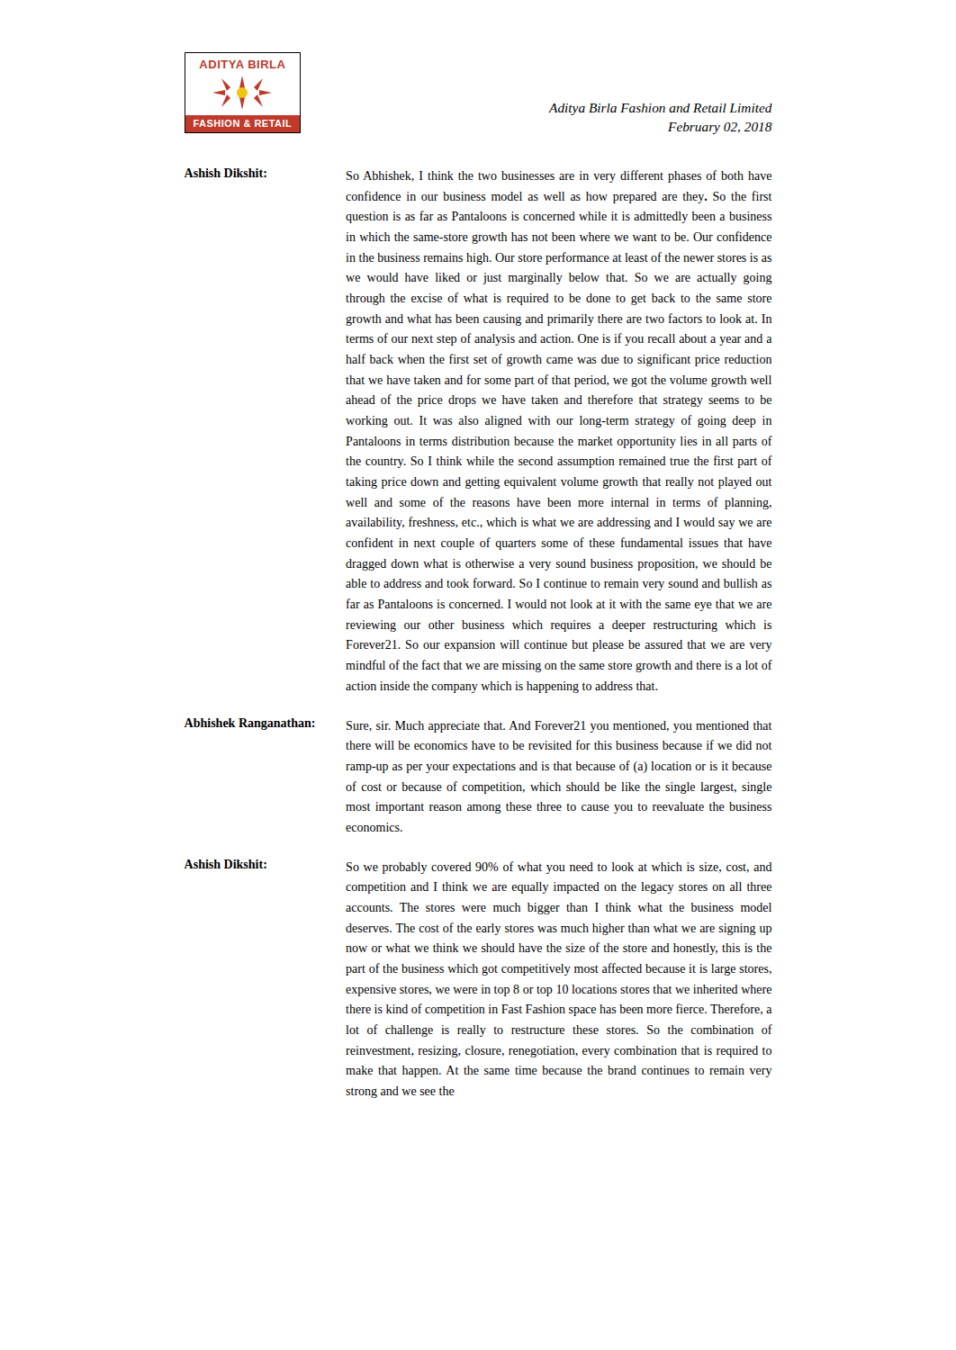ADITYA BIRLA
FASHION & RETAIL
Aditya Birla Fashion and Retail Limited
February 02, 2018
Ashish Dikshit:
So Abhishek, I think the two businesses are in very different phases of both have confidence in our business model as well as how prepared are they. So the first question is as far as Pantaloons is concerned while it is admittedly been a business in which the same-store growth has not been where we want to be. Our confidence in the business remains high. Our store performance at least of the newer stores is as we would have liked or just marginally below that. So we are actually going through the excise of what is required to be done to get back to the same store growth and what has been causing and primarily there are two factors to look at. In terms of our next step of analysis and action. One is if you recall about a year and a half back when the first set of growth came was due to significant price reduction that we have taken and for some part of that period, we got the volume growth well ahead of the price drops we have taken and therefore that strategy seems to be working out. It was also aligned with our long-term strategy of going deep in Pantaloons in terms distribution because the market opportunity lies in all parts of the country. So I think while the second assumption remained true the first part of taking price down and getting equivalent volume growth that really not played out well and some of the reasons have been more internal in terms of planning, availability, freshness, etc., which is what we are addressing and I would say we are confident in next couple of quarters some of these fundamental issues that have dragged down what is otherwise a very sound business proposition, we should be able to address and took forward. So I continue to remain very sound and bullish as far as Pantaloons is concerned. I would not look at it with the same eye that we are reviewing our other business which requires a deeper restructuring which is Forever21. So our expansion will continue but please be assured that we are very mindful of the fact that we are missing on the same store growth and there is a lot of action inside the company which is happening to address that.
Abhishek Ranganathan:
Sure, sir. Much appreciate that. And Forever21 you mentioned, you mentioned that there will be economics have to be revisited for this business because if we did not ramp-up as per your expectations and is that because of (a) location or is it because of cost or because of competition, which should be like the single largest, single most important reason among these three to cause you to reevaluate the business economics.
Ashish Dikshit:
So we probably covered 90% of what you need to look at which is size, cost, and competition and I think we are equally impacted on the legacy stores on all three accounts. The stores were much bigger than I think what the business model deserves. The cost of the early stores was much higher than what we are signing up now or what we think we should have the size of the store and honestly, this is the part of the business which got competitively most affected because it is large stores, expensive stores, we were in top 8 or top 10 locations stores that we inherited where there is kind of competition in Fast Fashion space has been more fierce. Therefore, a lot of challenge is really to restructure these stores. So the combination of reinvestment, resizing, closure, renegotiation, every combination that is required to make that happen. At the same time because the brand continues to remain very strong and we see the